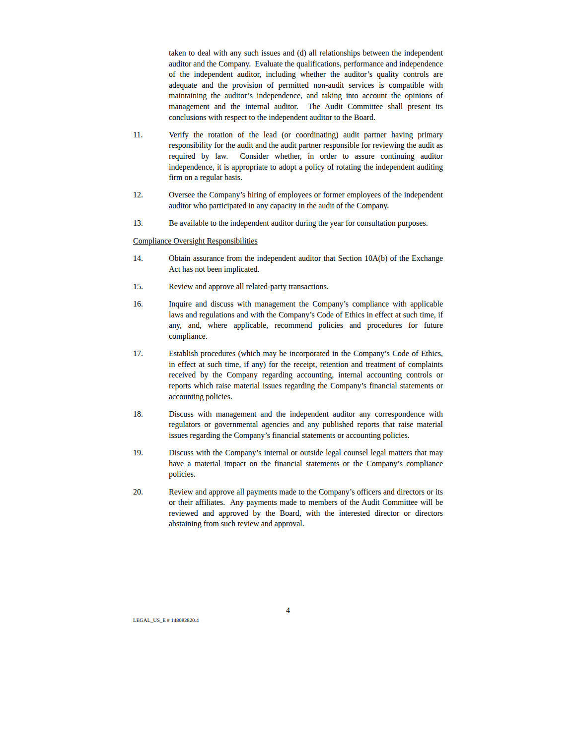taken to deal with any such issues and (d) all relationships between the independent auditor and the Company. Evaluate the qualifications, performance and independence of the independent auditor, including whether the auditor’s quality controls are adequate and the provision of permitted non-audit services is compatible with maintaining the auditor’s independence, and taking into account the opinions of management and the internal auditor. The Audit Committee shall present its conclusions with respect to the independent auditor to the Board.
11. Verify the rotation of the lead (or coordinating) audit partner having primary responsibility for the audit and the audit partner responsible for reviewing the audit as required by law. Consider whether, in order to assure continuing auditor independence, it is appropriate to adopt a policy of rotating the independent auditing firm on a regular basis.
12. Oversee the Company’s hiring of employees or former employees of the independent auditor who participated in any capacity in the audit of the Company.
13. Be available to the independent auditor during the year for consultation purposes.
Compliance Oversight Responsibilities
14. Obtain assurance from the independent auditor that Section 10A(b) of the Exchange Act has not been implicated.
15. Review and approve all related-party transactions.
16. Inquire and discuss with management the Company’s compliance with applicable laws and regulations and with the Company’s Code of Ethics in effect at such time, if any, and, where applicable, recommend policies and procedures for future compliance.
17. Establish procedures (which may be incorporated in the Company’s Code of Ethics, in effect at such time, if any) for the receipt, retention and treatment of complaints received by the Company regarding accounting, internal accounting controls or reports which raise material issues regarding the Company’s financial statements or accounting policies.
18. Discuss with management and the independent auditor any correspondence with regulators or governmental agencies and any published reports that raise material issues regarding the Company’s financial statements or accounting policies.
19. Discuss with the Company’s internal or outside legal counsel legal matters that may have a material impact on the financial statements or the Company’s compliance policies.
20. Review and approve all payments made to the Company’s officers and directors or its or their affiliates. Any payments made to members of the Audit Committee will be reviewed and approved by the Board, with the interested director or directors abstaining from such review and approval.
4
LEGAL_US_E # 148082820.4